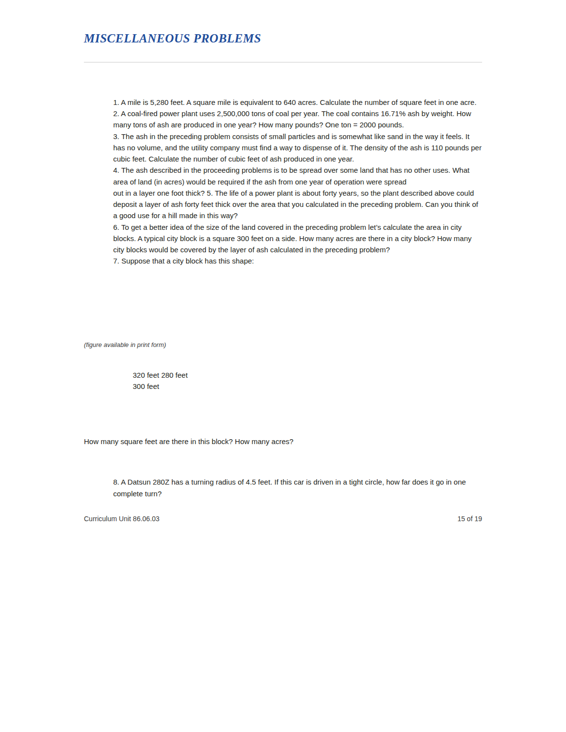MISCELLANEOUS PROBLEMS
1. A mile is 5,280 feet. A square mile is equivalent to 640 acres. Calculate the number of square feet in one acre.
2. A coal-fired power plant uses 2,500,000 tons of coal per year. The coal contains 16.71% ash by weight. How many tons of ash are produced in one year? How many pounds? One ton = 2000 pounds.
3. The ash in the preceding problem consists of small particles and is somewhat like sand in the way it feels. It has no volume, and the utility company must find a way to dispense of it. The density of the ash is 110 pounds per cubic feet. Calculate the number of cubic feet of ash produced in one year.
4. The ash described in the proceeding problems is to be spread over some land that has no other uses. What area of land (in acres) would be required if the ash from one year of operation were spread
out in a layer one foot thick? 5. The life of a power plant is about forty years, so the plant described above could deposit a layer of ash forty feet thick over the area that you calculated in the preceding problem. Can you think of a good use for a hill made in this way?
6. To get a better idea of the size of the land covered in the preceding problem let’s calculate the area in city blocks. A typical city block is a square 300 feet on a side. How many acres are there in a city block? How many city blocks would be covered by the layer of ash calculated in the preceding problem?
7. Suppose that a city block has this shape:
(figure available in print form)
320 feet 280 feet
300 feet
How many square feet are there in this block? How many acres?
8. A Datsun 280Z has a turning radius of 4.5 feet. If this car is driven in a tight circle, how far does it go in one complete turn?
Curriculum Unit 86.06.03 15 of 19